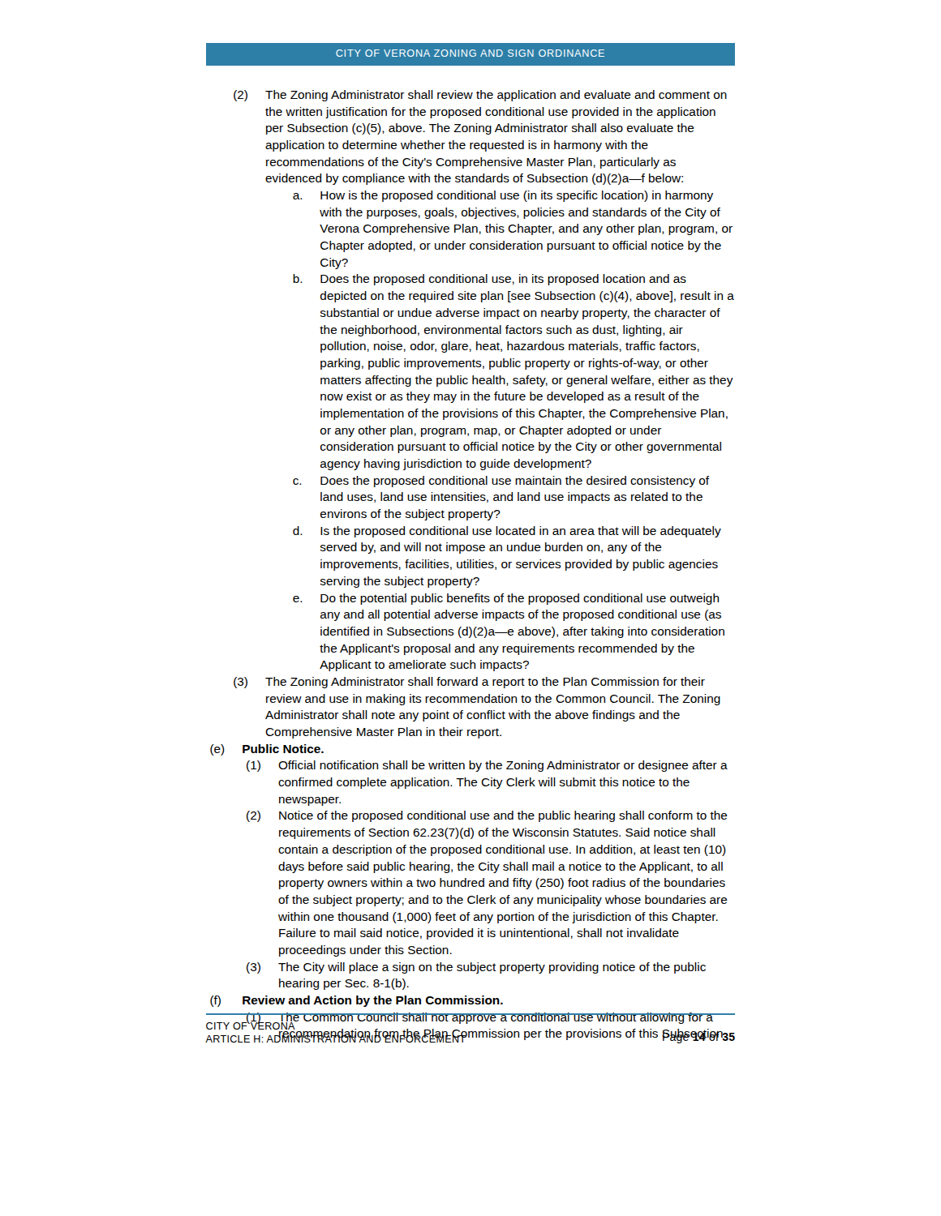CITY OF VERONA ZONING AND SIGN ORDINANCE
(2)
The Zoning Administrator shall review the application and evaluate and comment on the written justification for the proposed conditional use provided in the application per Subsection (c)(5), above. The Zoning Administrator shall also evaluate the application to determine whether the requested is in harmony with the recommendations of the City's Comprehensive Master Plan, particularly as evidenced by compliance with the standards of Subsection (d)(2)a—f below:
a.
How is the proposed conditional use (in its specific location) in harmony with the purposes, goals, objectives, policies and standards of the City of Verona Comprehensive Plan, this Chapter, and any other plan, program, or Chapter adopted, or under consideration pursuant to official notice by the City?
b.
Does the proposed conditional use, in its proposed location and as depicted on the required site plan [see Subsection (c)(4), above], result in a substantial or undue adverse impact on nearby property, the character of the neighborhood, environmental factors such as dust, lighting, air pollution, noise, odor, glare, heat, hazardous materials, traffic factors, parking, public improvements, public property or rights-of-way, or other matters affecting the public health, safety, or general welfare, either as they now exist or as they may in the future be developed as a result of the implementation of the provisions of this Chapter, the Comprehensive Plan, or any other plan, program, map, or Chapter adopted or under consideration pursuant to official notice by the City or other governmental agency having jurisdiction to guide development?
c.
Does the proposed conditional use maintain the desired consistency of land uses, land use intensities, and land use impacts as related to the environs of the subject property?
d.
Is the proposed conditional use located in an area that will be adequately served by, and will not impose an undue burden on, any of the improvements, facilities, utilities, or services provided by public agencies serving the subject property?
e.
Do the potential public benefits of the proposed conditional use outweigh any and all potential adverse impacts of the proposed conditional use (as identified in Subsections (d)(2)a—e above), after taking into consideration the Applicant's proposal and any requirements recommended by the Applicant to ameliorate such impacts?
(3)
The Zoning Administrator shall forward a report to the Plan Commission for their review and use in making its recommendation to the Common Council. The Zoning Administrator shall note any point of conflict with the above findings and the Comprehensive Master Plan in their report.
(e)
Public Notice.
(1)
Official notification shall be written by the Zoning Administrator or designee after a confirmed complete application. The City Clerk will submit this notice to the newspaper.
(2)
Notice of the proposed conditional use and the public hearing shall conform to the requirements of Section 62.23(7)(d) of the Wisconsin Statutes. Said notice shall contain a description of the proposed conditional use. In addition, at least ten (10) days before said public hearing, the City shall mail a notice to the Applicant, to all property owners within a two hundred and fifty (250) foot radius of the boundaries of the subject property; and to the Clerk of any municipality whose boundaries are within one thousand (1,000) feet of any portion of the jurisdiction of this Chapter. Failure to mail said notice, provided it is unintentional, shall not invalidate proceedings under this Section.
(3)
The City will place a sign on the subject property providing notice of the public hearing per Sec. 8-1(b).
(f)
Review and Action by the Plan Commission.
(1)
The Common Council shall not approve a conditional use without allowing for a recommendation from the Plan Commission per the provisions of this Subsection.
CITY OF VERONA
ARTICLE H: ADMINISTRATION AND ENFORCEMENT
Page 14 of 35